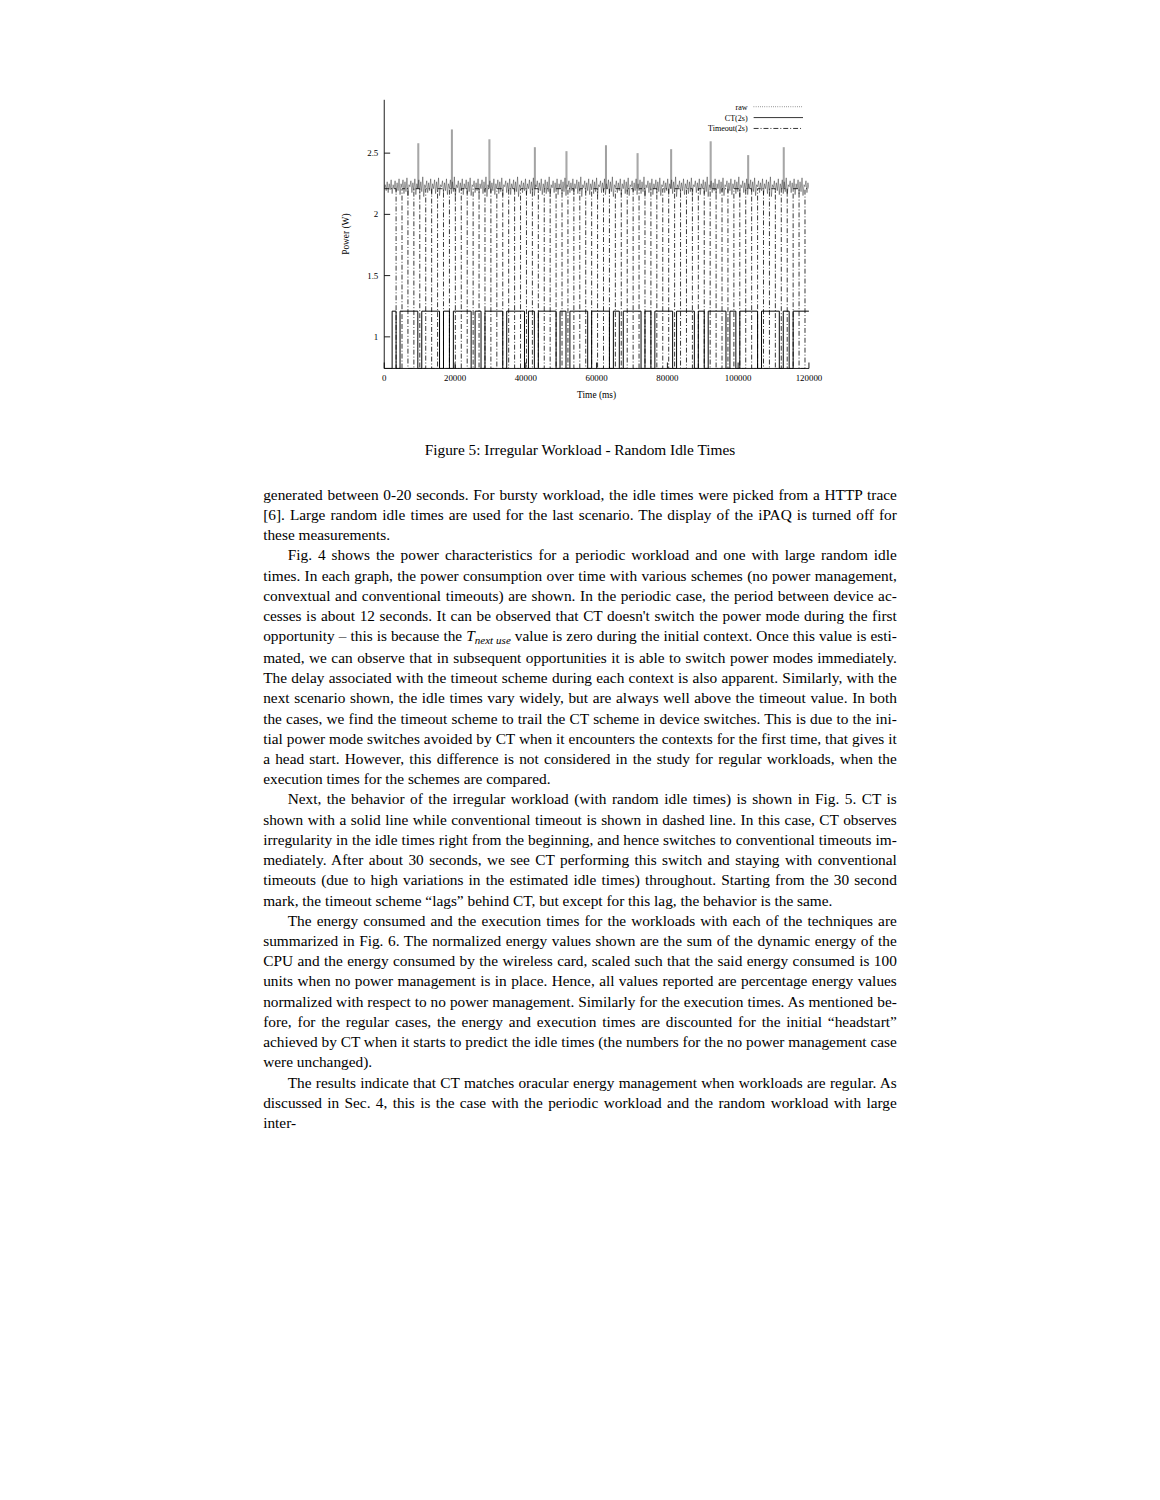1 1.5 2 2.5 0 20000 40000 60000 80000 100000 120000 Time (ms) Power (W) raw CT(2s) Timeout(2s)
Figure 5: Irregular Workload - Random Idle Times
generated between 0-20 seconds. For bursty workload, the idle times were picked from a HTTP trace [6]. Large random idle times are used for the last scenario. The display of the iPAQ is turned off for these measurements.
Fig. 4 shows the power characteristics for a periodic workload and one with large random idle times. In each graph, the power consumption over time with various schemes (no power management, convextual and conventional timeouts) are shown. In the periodic case, the period between device accesses is about 12 seconds. It can be observed that CT doesn't switch the power mode during the first opportunity – this is because the Tnext use value is zero during the initial context. Once this value is estimated, we can observe that in subsequent opportunities it is able to switch power modes immediately. The delay associated with the timeout scheme during each context is also apparent. Similarly, with the next scenario shown, the idle times vary widely, but are always well above the timeout value. In both the cases, we find the timeout scheme to trail the CT scheme in device switches. This is due to the initial power mode switches avoided by CT when it encounters the contexts for the first time, that gives it a head start. However, this difference is not considered in the study for regular workloads, when the execution times for the schemes are compared.
Next, the behavior of the irregular workload (with random idle times) is shown in Fig. 5. CT is shown with a solid line while conventional timeout is shown in dashed line. In this case, CT observes irregularity in the idle times right from the beginning, and hence switches to conventional timeouts immediately. After about 30 seconds, we see CT performing this switch and staying with conventional timeouts (due to high variations in the estimated idle times) throughout. Starting from the 30 second mark, the timeout scheme “lags” behind CT, but except for this lag, the behavior is the same.
The energy consumed and the execution times for the workloads with each of the techniques are summarized in Fig. 6. The normalized energy values shown are the sum of the dynamic energy of the CPU and the energy consumed by the wireless card, scaled such that the said energy consumed is 100 units when no power management is in place. Hence, all values reported are percentage energy values normalized with respect to no power management. Similarly for the execution times. As mentioned before, for the regular cases, the energy and execution times are discounted for the initial “headstart” achieved by CT when it starts to predict the idle times (the numbers for the no power management case were unchanged).
The results indicate that CT matches oracular energy management when workloads are regular. As discussed in Sec. 4, this is the case with the periodic workload and the random workload with large inter-